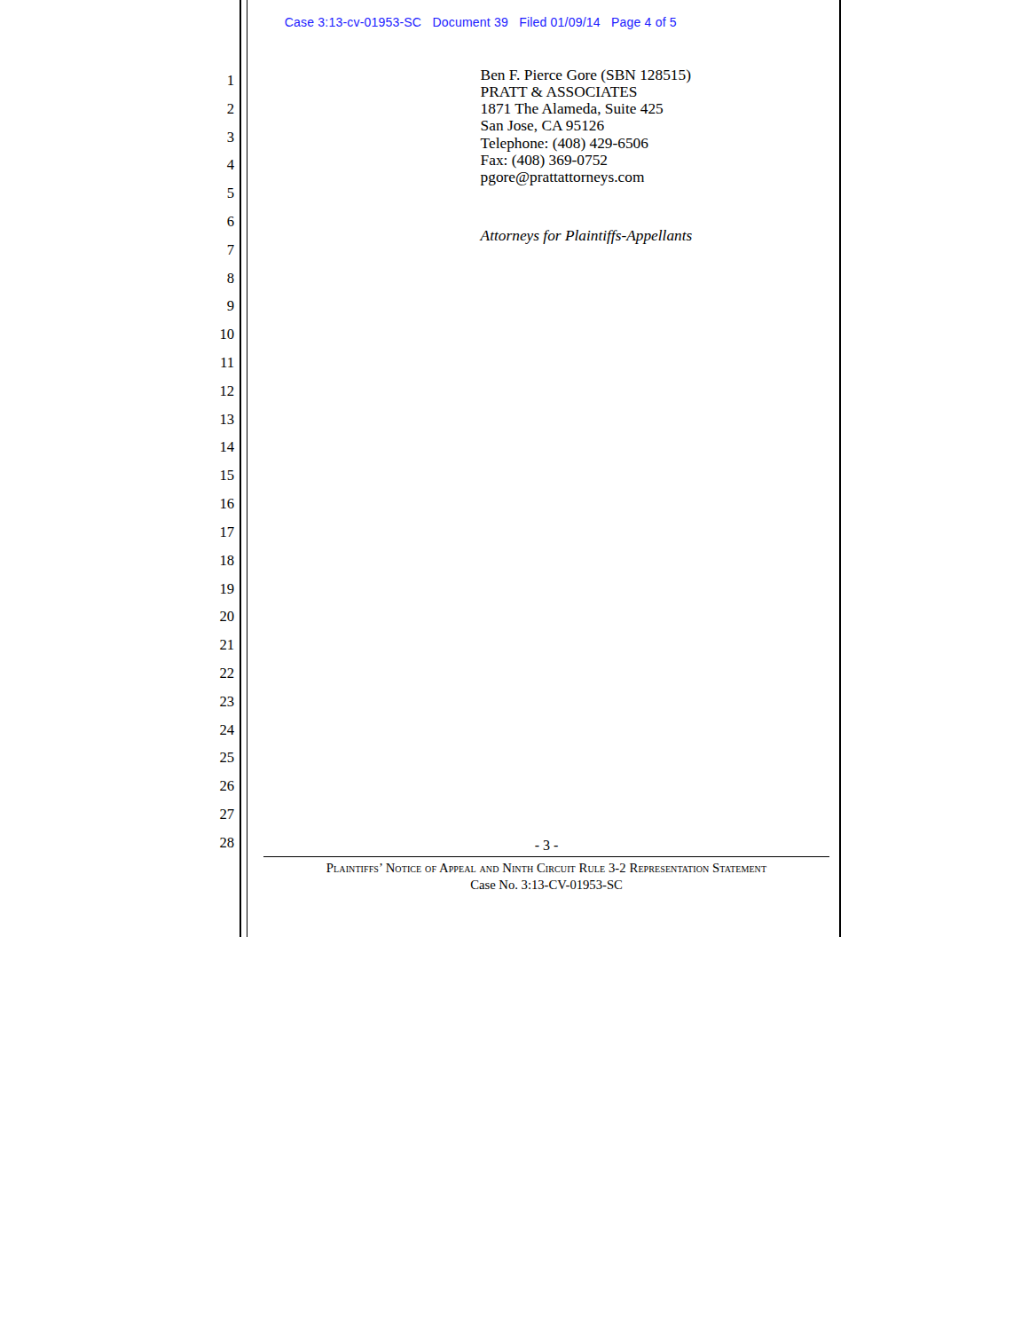Case 3:13-cv-01953-SC Document 39 Filed 01/09/14 Page 4 of 5
1
2
3
4
5
6
7
8
9
10
11
12
13
14
15
16
17
18
19
20
21
22
23
24
25
26
27
28
Ben F. Pierce Gore (SBN 128515)
PRATT & ASSOCIATES
1871 The Alameda, Suite 425
San Jose, CA 95126
Telephone: (408) 429-6506
Fax: (408) 369-0752
pgore@prattattorneys.com
Attorneys for Plaintiffs-Appellants
- 3 -
Plaintiffs’ Notice of Appeal and Ninth Circuit Rule 3-2 Representation Statement
Case No. 3:13-CV-01953-SC